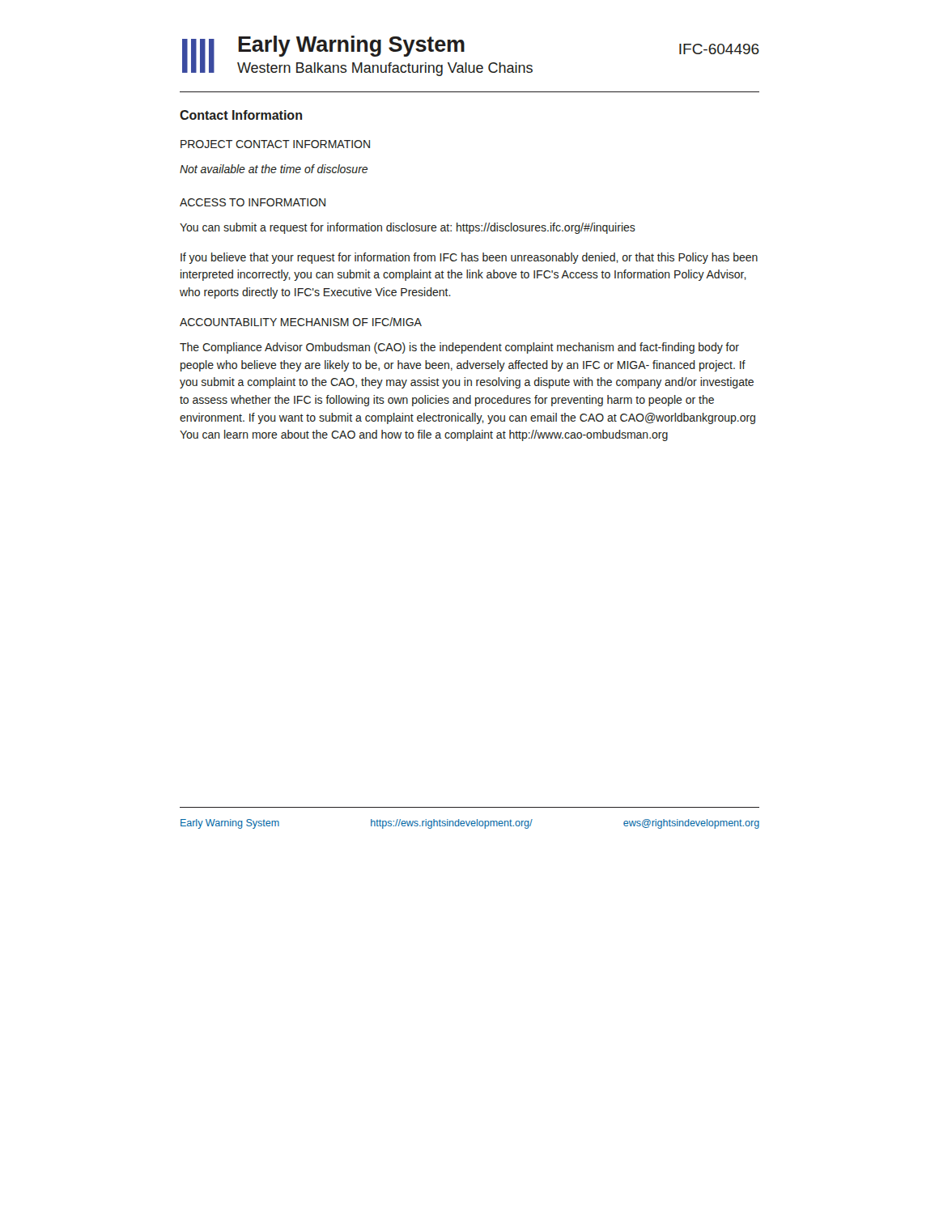Early Warning System
Western Balkans Manufacturing Value Chains
IFC-604496
Contact Information
PROJECT CONTACT INFORMATION
Not available at the time of disclosure
ACCESS TO INFORMATION
You can submit a request for information disclosure at: https://disclosures.ifc.org/#/inquiries
If you believe that your request for information from IFC has been unreasonably denied, or that this Policy has been interpreted incorrectly, you can submit a complaint at the link above to IFC's Access to Information Policy Advisor, who reports directly to IFC's Executive Vice President.
ACCOUNTABILITY MECHANISM OF IFC/MIGA
The Compliance Advisor Ombudsman (CAO) is the independent complaint mechanism and fact-finding body for people who believe they are likely to be, or have been, adversely affected by an IFC or MIGA- financed project. If you submit a complaint to the CAO, they may assist you in resolving a dispute with the company and/or investigate to assess whether the IFC is following its own policies and procedures for preventing harm to people or the environment. If you want to submit a complaint electronically, you can email the CAO at CAO@worldbankgroup.org You can learn more about the CAO and how to file a complaint at http://www.cao-ombudsman.org
Early Warning System
https://ews.rightsindevelopment.org/
ews@rightsindevelopment.org